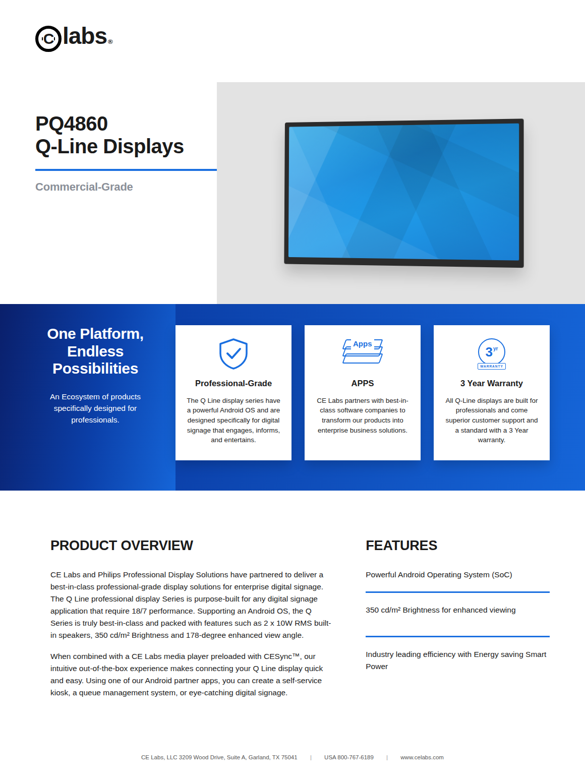Clabs®
PQ4860
Q-Line Displays
Commercial-Grade
One Platform,
Endless
Possibilities
An Ecosystem of products specifically designed for professionals.
Professional-Grade
The Q Line display series have a powerful Android OS and are designed specifically for digital signage that engages, informs, and entertains.
Apps
APPS
CE Labs partners with best-in-class software companies to transform our products into enterprise business solutions.
3 yr
WARRANTY
3 Year Warranty
All Q-Line displays are built for professionals and come superior customer support and a standard with a 3 Year warranty.
PRODUCT OVERVIEW
CE Labs and Philips Professional Display Solutions have partnered to deliver a best-in-class professional-grade display solutions for enterprise digital signage. The Q Line professional display Series is purpose-built for any digital signage application that require 18/7 performance. Supporting an Android OS, the Q Series is truly best-in-class and packed with features such as 2 x 10W RMS built-in speakers, 350 cd/m² Brightness and 178-degree enhanced view angle.
When combined with a CE Labs media player preloaded with CESync™, our intuitive out-of-the-box experience makes connecting your Q Line display quick and easy. Using one of our Android partner apps, you can create a self-service kiosk, a queue management system, or eye-catching digital signage.
FEATURES
Powerful Android Operating System (SoC)
350 cd/m² Brightness for enhanced viewing
Industry leading efficiency with Energy saving Smart Power
CE Labs, LLC 3209 Wood Drive, Suite A, Garland, TX 75041 | USA 800-767-6189 | www.celabs.com